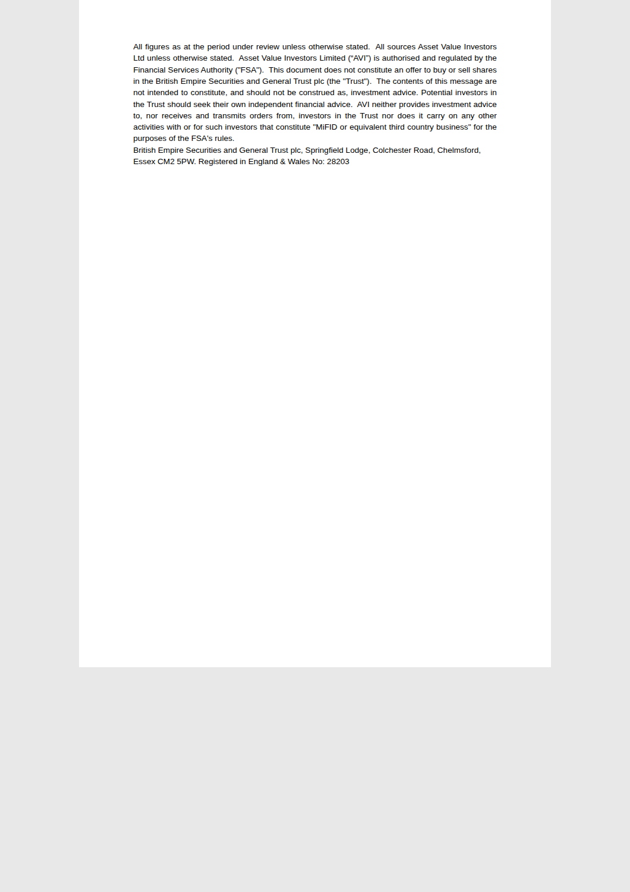All figures as at the period under review unless otherwise stated. All sources Asset Value Investors Ltd unless otherwise stated. Asset Value Investors Limited (“AVI”) is authorised and regulated by the Financial Services Authority ("FSA"). This document does not constitute an offer to buy or sell shares in the British Empire Securities and General Trust plc (the "Trust"). The contents of this message are not intended to constitute, and should not be construed as, investment advice. Potential investors in the Trust should seek their own independent financial advice. AVI neither provides investment advice to, nor receives and transmits orders from, investors in the Trust nor does it carry on any other activities with or for such investors that constitute "MiFID or equivalent third country business" for the purposes of the FSA's rules.
British Empire Securities and General Trust plc, Springfield Lodge, Colchester Road, Chelmsford, Essex CM2 5PW. Registered in England & Wales No: 28203